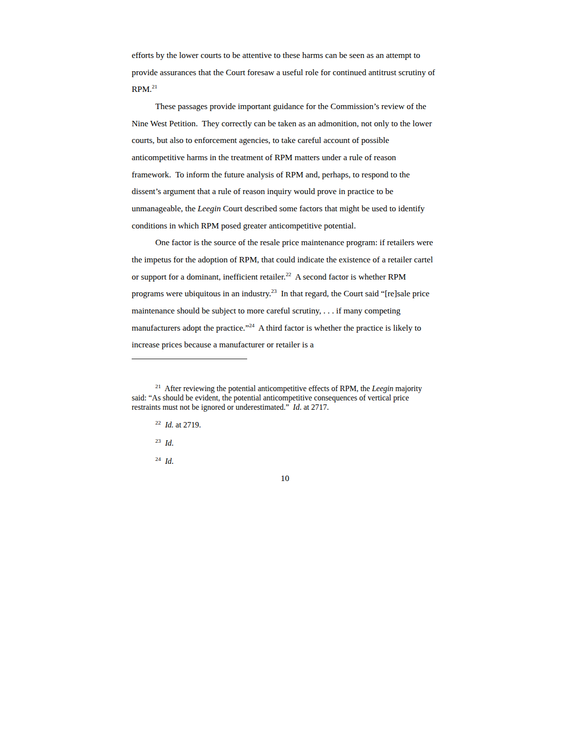efforts by the lower courts to be attentive to these harms can be seen as an attempt to provide assurances that the Court foresaw a useful role for continued antitrust scrutiny of RPM.21
These passages provide important guidance for the Commission’s review of the Nine West Petition. They correctly can be taken as an admonition, not only to the lower courts, but also to enforcement agencies, to take careful account of possible anticompetitive harms in the treatment of RPM matters under a rule of reason framework. To inform the future analysis of RPM and, perhaps, to respond to the dissent’s argument that a rule of reason inquiry would prove in practice to be unmanageable, the Leegin Court described some factors that might be used to identify conditions in which RPM posed greater anticompetitive potential.
One factor is the source of the resale price maintenance program: if retailers were the impetus for the adoption of RPM, that could indicate the existence of a retailer cartel or support for a dominant, inefficient retailer.22 A second factor is whether RPM programs were ubiquitous in an industry.23 In that regard, the Court said “[re]sale price maintenance should be subject to more careful scrutiny, . . . if many competing manufacturers adopt the practice.”24 A third factor is whether the practice is likely to increase prices because a manufacturer or retailer is a
21 After reviewing the potential anticompetitive effects of RPM, the Leegin majority said: “As should be evident, the potential anticompetitive consequences of vertical price restraints must not be ignored or underestimated.” Id. at 2717.
22 Id. at 2719.
23 Id.
24 Id.
10